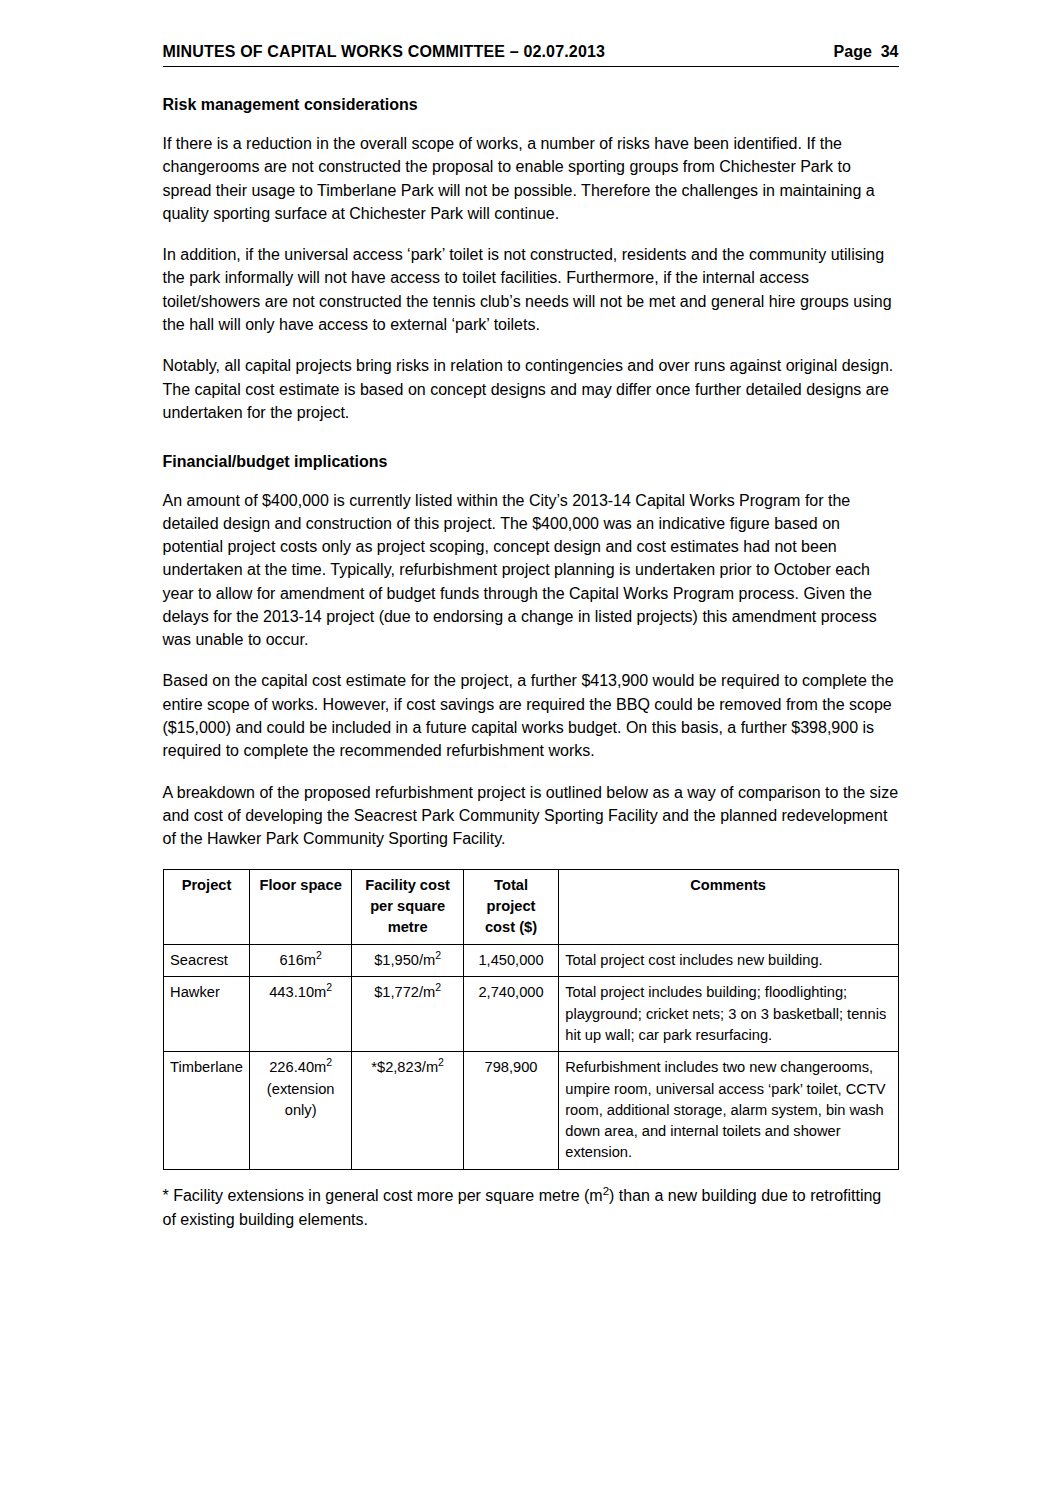MINUTES OF CAPITAL WORKS COMMITTEE – 02.07.2013 Page 34
Risk management considerations
If there is a reduction in the overall scope of works, a number of risks have been identified. If the changerooms are not constructed the proposal to enable sporting groups from Chichester Park to spread their usage to Timberlane Park will not be possible. Therefore the challenges in maintaining a quality sporting surface at Chichester Park will continue.
In addition, if the universal access ‘park’ toilet is not constructed, residents and the community utilising the park informally will not have access to toilet facilities. Furthermore, if the internal access toilet/showers are not constructed the tennis club’s needs will not be met and general hire groups using the hall will only have access to external ‘park’ toilets.
Notably, all capital projects bring risks in relation to contingencies and over runs against original design. The capital cost estimate is based on concept designs and may differ once further detailed designs are undertaken for the project.
Financial/budget implications
An amount of $400,000 is currently listed within the City’s 2013-14 Capital Works Program for the detailed design and construction of this project. The $400,000 was an indicative figure based on potential project costs only as project scoping, concept design and cost estimates had not been undertaken at the time. Typically, refurbishment project planning is undertaken prior to October each year to allow for amendment of budget funds through the Capital Works Program process. Given the delays for the 2013-14 project (due to endorsing a change in listed projects) this amendment process was unable to occur.
Based on the capital cost estimate for the project, a further $413,900 would be required to complete the entire scope of works. However, if cost savings are required the BBQ could be removed from the scope ($15,000) and could be included in a future capital works budget. On this basis, a further $398,900 is required to complete the recommended refurbishment works.
A breakdown of the proposed refurbishment project is outlined below as a way of comparison to the size and cost of developing the Seacrest Park Community Sporting Facility and the planned redevelopment of the Hawker Park Community Sporting Facility.
| Project | Floor space | Facility cost per square metre | Total project cost ($) | Comments |
| --- | --- | --- | --- | --- |
| Seacrest | 616m 2 | $1,950/m 2 | 1,450,000 | Total project cost includes new building. |
| Hawker | 443.10m 2 | $1,772/m 2 | 2,740,000 | Total project includes building; floodlighting; playground; cricket nets; 3 on 3 basketball; tennis hit up wall; car park resurfacing. |
| Timberlane | 226.40m 2 (extension only) | *$2,823/m 2 | 798,900 | Refurbishment includes two new changerooms, umpire room, universal access ‘park’ toilet, CCTV room, additional storage, alarm system, bin wash down area, and internal toilets and shower extension. |
* Facility extensions in general cost more per square metre (m2) than a new building due to retrofitting of existing building elements.